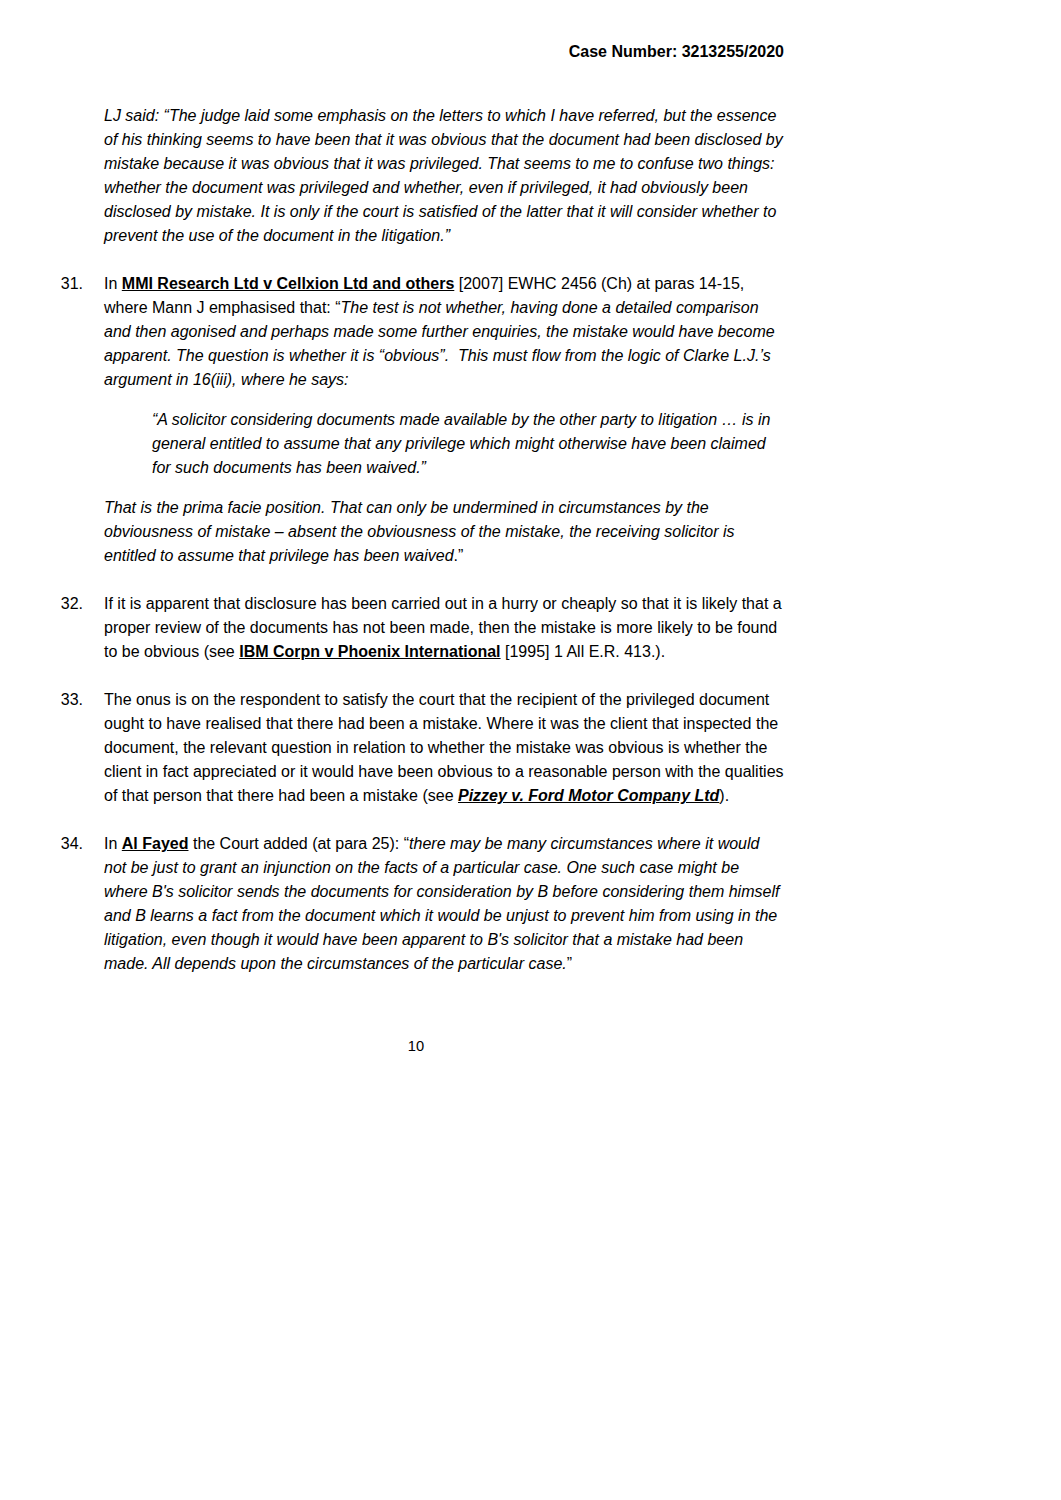Case Number: 3213255/2020
LJ said: “The judge laid some emphasis on the letters to which I have referred, but the essence of his thinking seems to have been that it was obvious that the document had been disclosed by mistake because it was obvious that it was privileged. That seems to me to confuse two things: whether the document was privileged and whether, even if privileged, it had obviously been disclosed by mistake. It is only if the court is satisfied of the latter that it will consider whether to prevent the use of the document in the litigation.”
31. In MMI Research Ltd v Cellxion Ltd and others [2007] EWHC 2456 (Ch) at paras 14-15, where Mann J emphasised that: “The test is not whether, having done a detailed comparison and then agonised and perhaps made some further enquiries, the mistake would have become apparent. The question is whether it is “obvious”. This must flow from the logic of Clarke L.J.’s argument in 16(iii), where he says:
“A solicitor considering documents made available by the other party to litigation … is in general entitled to assume that any privilege which might otherwise have been claimed for such documents has been waived.”
That is the prima facie position. That can only be undermined in circumstances by the obviousness of mistake – absent the obviousness of the mistake, the receiving solicitor is entitled to assume that privilege has been waived.”
32. If it is apparent that disclosure has been carried out in a hurry or cheaply so that it is likely that a proper review of the documents has not been made, then the mistake is more likely to be found to be obvious (see IBM Corpn v Phoenix International [1995] 1 All E.R. 413.).
33. The onus is on the respondent to satisfy the court that the recipient of the privileged document ought to have realised that there had been a mistake. Where it was the client that inspected the document, the relevant question in relation to whether the mistake was obvious is whether the client in fact appreciated or it would have been obvious to a reasonable person with the qualities of that person that there had been a mistake (see Pizzey v. Ford Motor Company Ltd).
34. In Al Fayed the Court added (at para 25): “there may be many circumstances where it would not be just to grant an injunction on the facts of a particular case. One such case might be where B's solicitor sends the documents for consideration by B before considering them himself and B learns a fact from the document which it would be unjust to prevent him from using in the litigation, even though it would have been apparent to B's solicitor that a mistake had been made. All depends upon the circumstances of the particular case.”
10